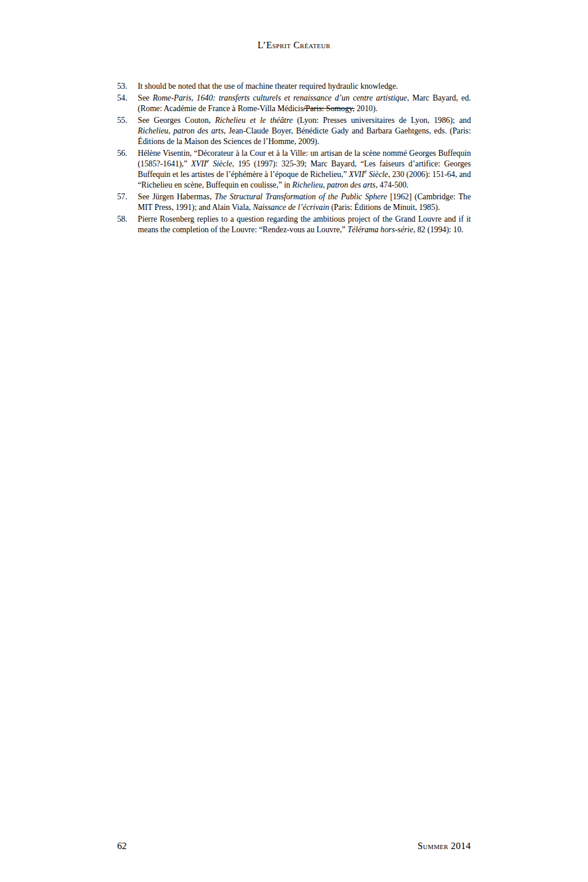L’Esprit Créateur
53. It should be noted that the use of machine theater required hydraulic knowledge.
54. See Rome-Paris, 1640: transferts culturels et renaissance d’un centre artistique, Marc Bayard, ed. (Rome: Académie de France à Rome-Villa Médicis/Paris: Somogy, 2010).
55. See Georges Couton, Richelieu et le théâtre (Lyon: Presses universitaires de Lyon, 1986); and Richelieu, patron des arts, Jean-Claude Boyer, Bénédicte Gady and Barbara Gaehtgens, eds. (Paris: Éditions de la Maison des Sciences de l’Homme, 2009).
56. Hélène Visentin, “Décorateur à la Cour et à la Ville: un artisan de la scène nommé Georges Buffequin (1585?-1641),” XVIIe Siècle, 195 (1997): 325-39; Marc Bayard, “Les faiseurs d’artifice: Georges Buffequin et les artistes de l’éphémère à l’époque de Richelieu,” XVIIe Siècle, 230 (2006): 151-64, and “Richelieu en scène, Buffequin en coulisse,” in Richelieu, patron des arts, 474-500.
57. See Jürgen Habermas, The Structural Transformation of the Public Sphere [1962] (Cambridge: The MIT Press, 1991); and Alain Viala, Naissance de l’écrivain (Paris: Éditions de Minuit, 1985).
58. Pierre Rosenberg replies to a question regarding the ambitious project of the Grand Louvre and if it means the completion of the Louvre: “Rendez-vous au Louvre,” Télérama hors-série, 82 (1994): 10.
62 Summer 2014